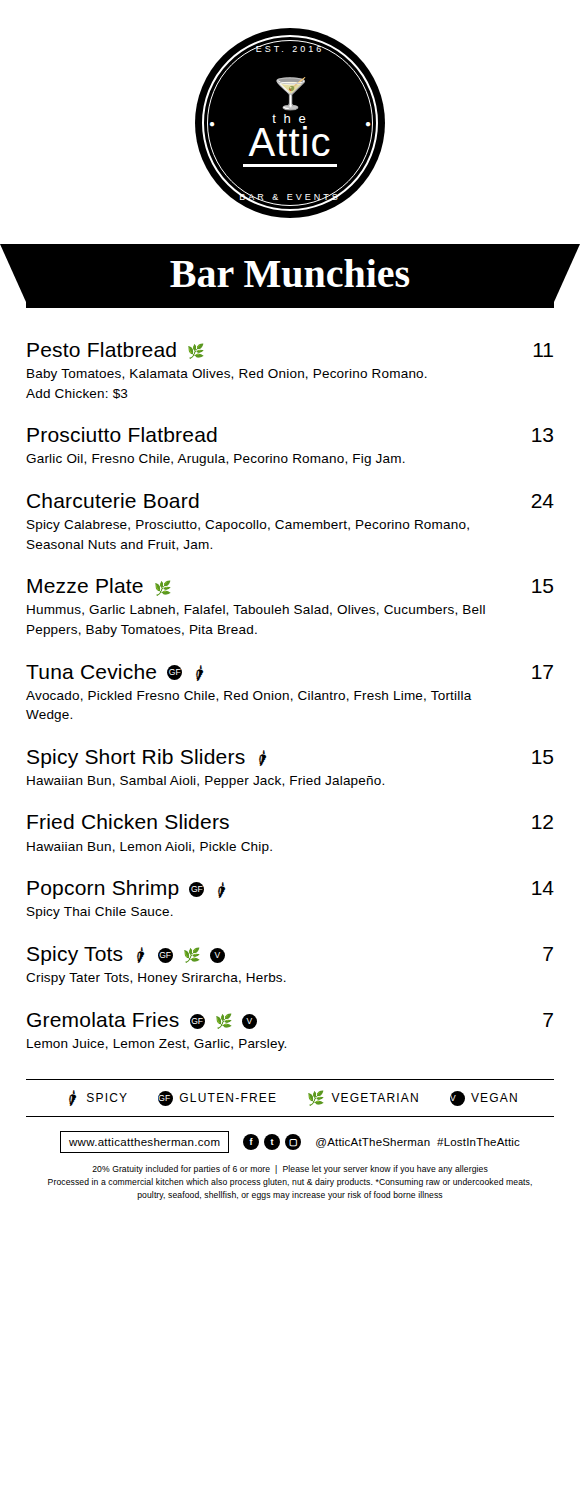EST. 2016
●●
🍸
t h e
Attic
BAR & EVENTS
Bar Munchies
Pesto Flatbread 🌿
11
Baby Tomatoes, Kalamata Olives, Red Onion, Pecorino Romano. Add Chicken: $3
Prosciutto Flatbread
13
Garlic Oil, Fresno Chile, Arugula, Pecorino Romano, Fig Jam.
Charcuterie Board
24
Spicy Calabrese, Prosciutto, Capocollo, Camembert, Pecorino Romano, Seasonal Nuts and Fruit, Jam.
Mezze Plate 🌿
15
Hummus, Garlic Labneh, Falafel, Tabouleh Salad, Olives, Cucumbers, Bell Peppers, Baby Tomatoes, Pita Bread.
Tuna Ceviche GF 🌶
17
Avocado, Pickled Fresno Chile, Red Onion, Cilantro, Fresh Lime, Tortilla Wedge.
Spicy Short Rib Sliders 🌶
15
Hawaiian Bun, Sambal Aioli, Pepper Jack, Fried Jalapeño.
Fried Chicken Sliders
12
Hawaiian Bun, Lemon Aioli, Pickle Chip.
Popcorn Shrimp GF 🌶
14
Spicy Thai Chile Sauce.
Spicy Tots 🌶 GF 🌿 V
7
Crispy Tater Tots, Honey Srirarcha, Herbs.
Gremolata Fries GF 🌿 V
7
Lemon Juice, Lemon Zest, Garlic, Parsley.
🌶 SPICY GF GLUTEN-FREE 🌿 VEGETARIAN V VEGAN
www.atticatthesherman.com f t ▢ @AtticAtTheSherman #LostInTheAttic
20% Gratuity included for parties of 6 or more | Please let your server know if you have any allergies
Processed in a commercial kitchen which also process gluten, nut & dairy products. *Consuming raw or undercooked meats,
poultry, seafood, shellfish, or eggs may increase your risk of food borne illness